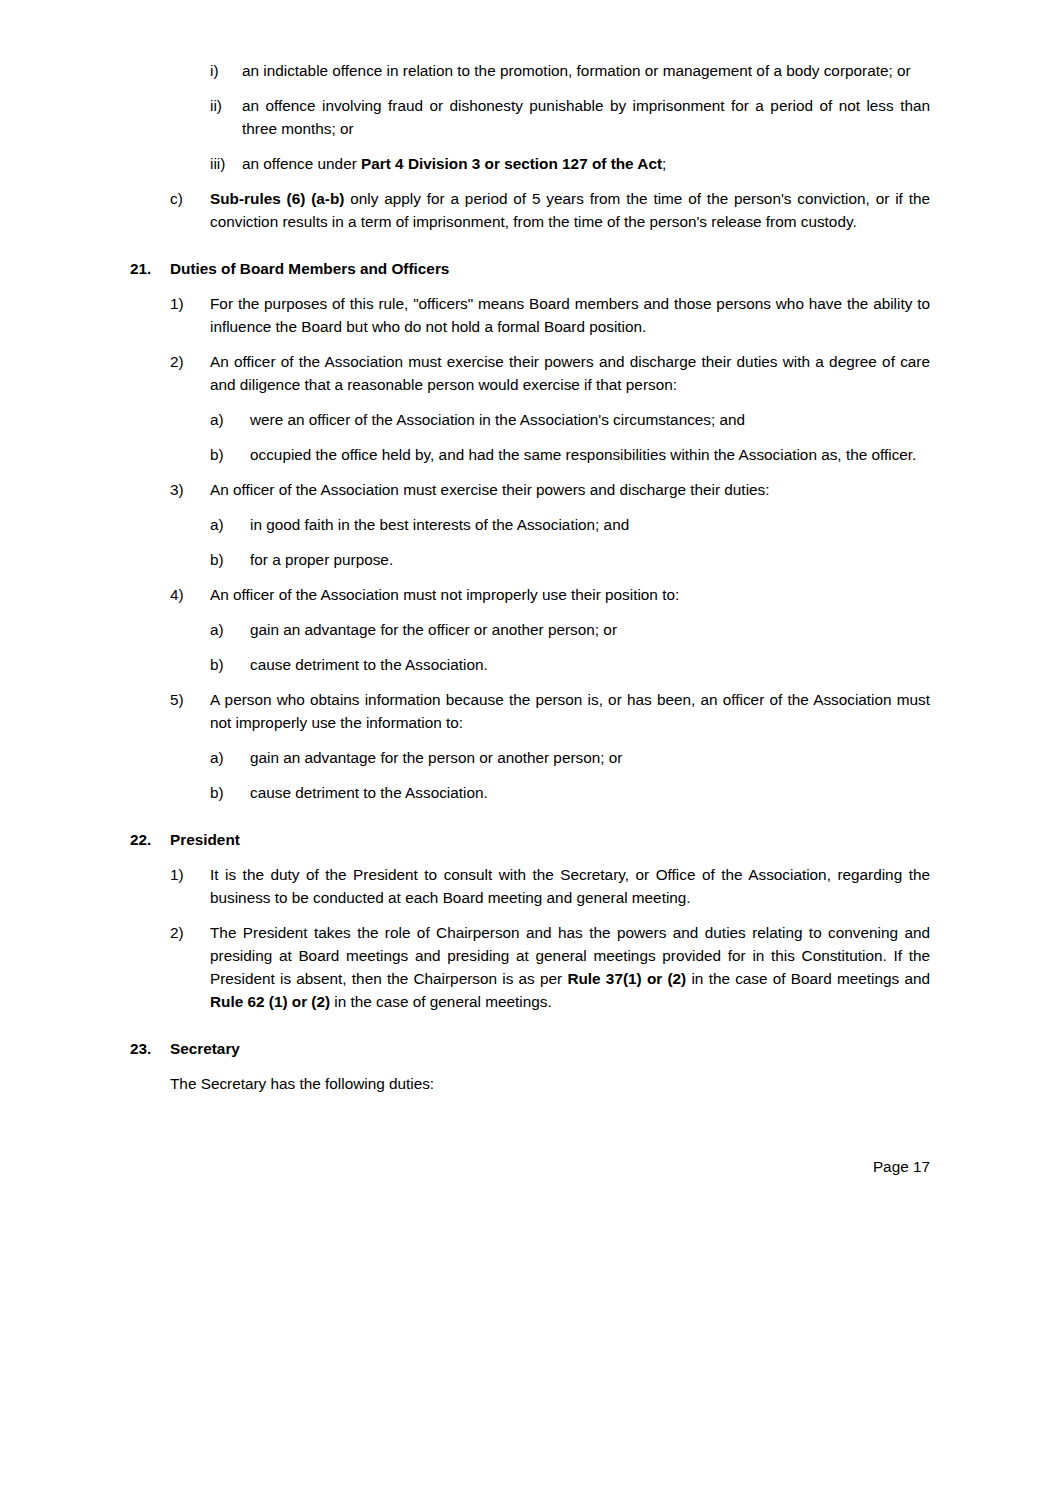i) an indictable offence in relation to the promotion, formation or management of a body corporate; or
ii) an offence involving fraud or dishonesty punishable by imprisonment for a period of not less than three months; or
iii) an offence under Part 4 Division 3 or section 127 of the Act;
c) Sub-rules (6) (a-b) only apply for a period of 5 years from the time of the person's conviction, or if the conviction results in a term of imprisonment, from the time of the person's release from custody.
21. Duties of Board Members and Officers
1) For the purposes of this rule, "officers" means Board members and those persons who have the ability to influence the Board but who do not hold a formal Board position.
2) An officer of the Association must exercise their powers and discharge their duties with a degree of care and diligence that a reasonable person would exercise if that person:
a) were an officer of the Association in the Association's circumstances; and
b) occupied the office held by, and had the same responsibilities within the Association as, the officer.
3) An officer of the Association must exercise their powers and discharge their duties:
a) in good faith in the best interests of the Association; and
b) for a proper purpose.
4) An officer of the Association must not improperly use their position to:
a) gain an advantage for the officer or another person; or
b) cause detriment to the Association.
5) A person who obtains information because the person is, or has been, an officer of the Association must not improperly use the information to:
a) gain an advantage for the person or another person; or
b) cause detriment to the Association.
22. President
1) It is the duty of the President to consult with the Secretary, or Office of the Association, regarding the business to be conducted at each Board meeting and general meeting.
2) The President takes the role of Chairperson and has the powers and duties relating to convening and presiding at Board meetings and presiding at general meetings provided for in this Constitution. If the President is absent, then the Chairperson is as per Rule 37(1) or (2) in the case of Board meetings and Rule 62 (1) or (2) in the case of general meetings.
23. Secretary
The Secretary has the following duties:
Page 17